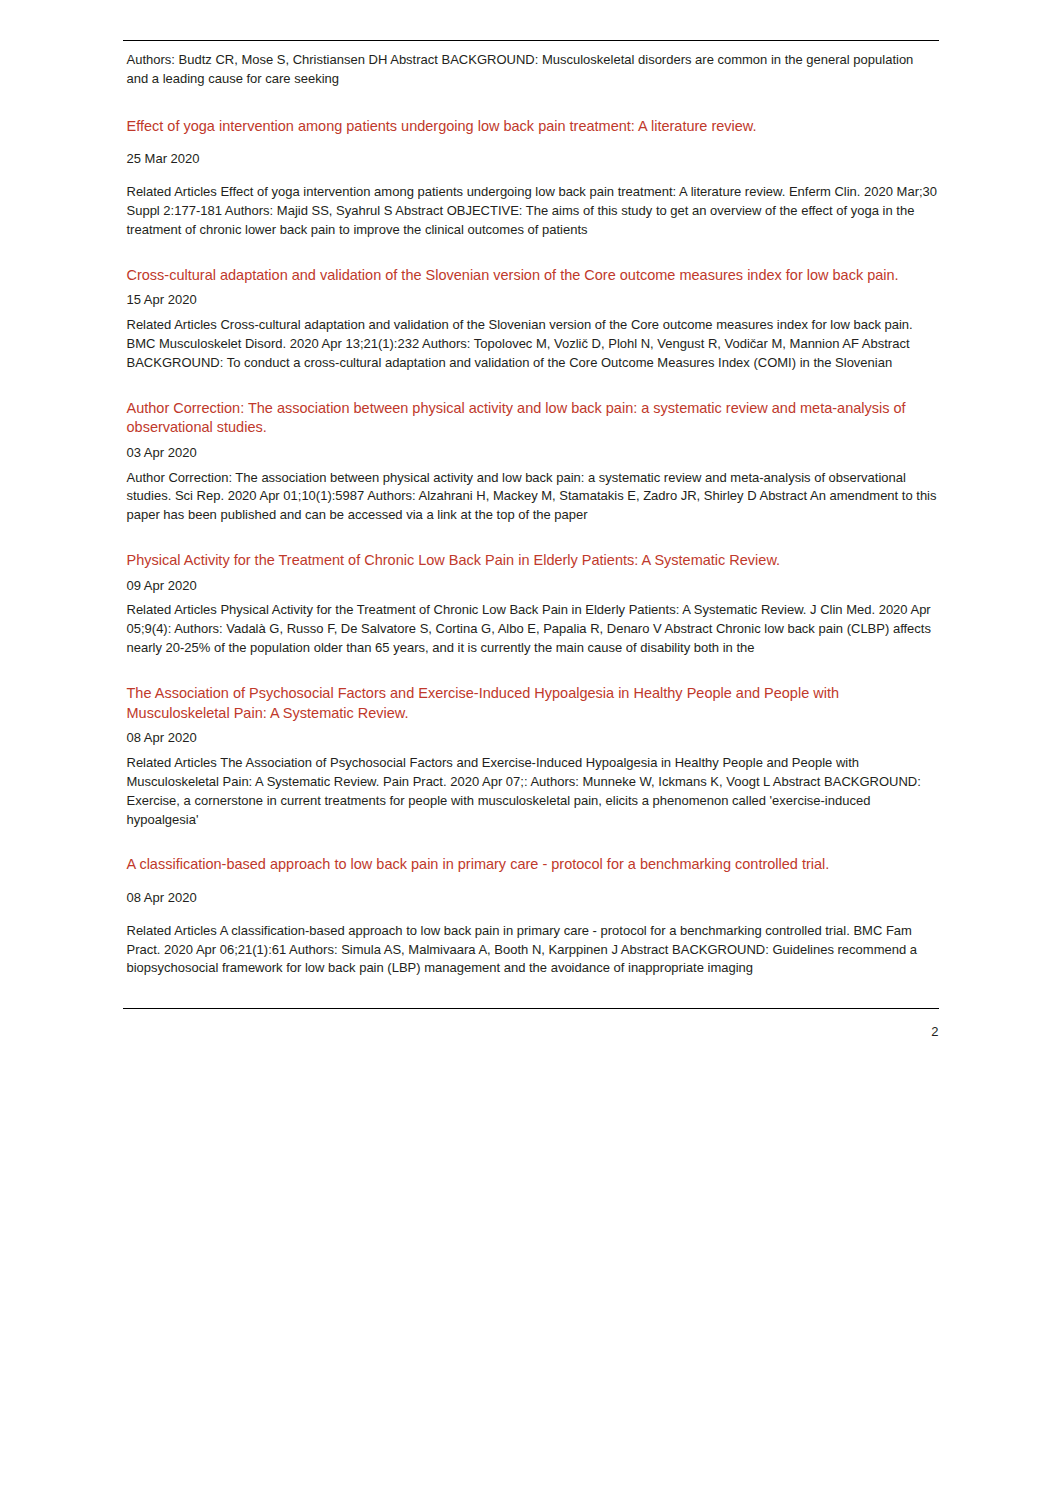Authors: Budtz CR, Mose S, Christiansen DH Abstract BACKGROUND: Musculoskeletal disorders are common in the general population and a leading cause for care seeking
Effect of yoga intervention among patients undergoing low back pain treatment: A literature review.
25 Mar 2020
Related Articles Effect of yoga intervention among patients undergoing low back pain treatment: A literature review. Enferm Clin. 2020 Mar;30 Suppl 2:177-181 Authors: Majid SS, Syahrul S Abstract OBJECTIVE: The aims of this study to get an overview of the effect of yoga in the treatment of chronic lower back pain to improve the clinical outcomes of patients
Cross-cultural adaptation and validation of the Slovenian version of the Core outcome measures index for low back pain.
15 Apr 2020
Related Articles Cross-cultural adaptation and validation of the Slovenian version of the Core outcome measures index for low back pain. BMC Musculoskelet Disord. 2020 Apr 13;21(1):232 Authors: Topolovec M, Vozlič D, Plohl N, Vengust R, Vodičar M, Mannion AF Abstract BACKGROUND: To conduct a cross-cultural adaptation and validation of the Core Outcome Measures Index (COMI) in the Slovenian
Author Correction: The association between physical activity and low back pain: a systematic review and meta-analysis of observational studies.
03 Apr 2020
Author Correction: The association between physical activity and low back pain: a systematic review and meta-analysis of observational studies. Sci Rep. 2020 Apr 01;10(1):5987 Authors: Alzahrani H, Mackey M, Stamatakis E, Zadro JR, Shirley D Abstract An amendment to this paper has been published and can be accessed via a link at the top of the paper
Physical Activity for the Treatment of Chronic Low Back Pain in Elderly Patients: A Systematic Review.
09 Apr 2020
Related Articles Physical Activity for the Treatment of Chronic Low Back Pain in Elderly Patients: A Systematic Review. J Clin Med. 2020 Apr 05;9(4): Authors: Vadalà G, Russo F, De Salvatore S, Cortina G, Albo E, Papalia R, Denaro V Abstract Chronic low back pain (CLBP) affects nearly 20-25% of the population older than 65 years, and it is currently the main cause of disability both in the
The Association of Psychosocial Factors and Exercise-Induced Hypoalgesia in Healthy People and People with Musculoskeletal Pain: A Systematic Review.
08 Apr 2020
Related Articles The Association of Psychosocial Factors and Exercise-Induced Hypoalgesia in Healthy People and People with Musculoskeletal Pain: A Systematic Review. Pain Pract. 2020 Apr 07;: Authors: Munneke W, Ickmans K, Voogt L Abstract BACKGROUND: Exercise, a cornerstone in current treatments for people with musculoskeletal pain, elicits a phenomenon called 'exercise-induced hypoalgesia'
A classification-based approach to low back pain in primary care - protocol for a benchmarking controlled trial.
08 Apr 2020
Related Articles A classification-based approach to low back pain in primary care - protocol for a benchmarking controlled trial. BMC Fam Pract. 2020 Apr 06;21(1):61 Authors: Simula AS, Malmivaara A, Booth N, Karppinen J Abstract BACKGROUND: Guidelines recommend a biopsychosocial framework for low back pain (LBP) management and the avoidance of inappropriate imaging
2